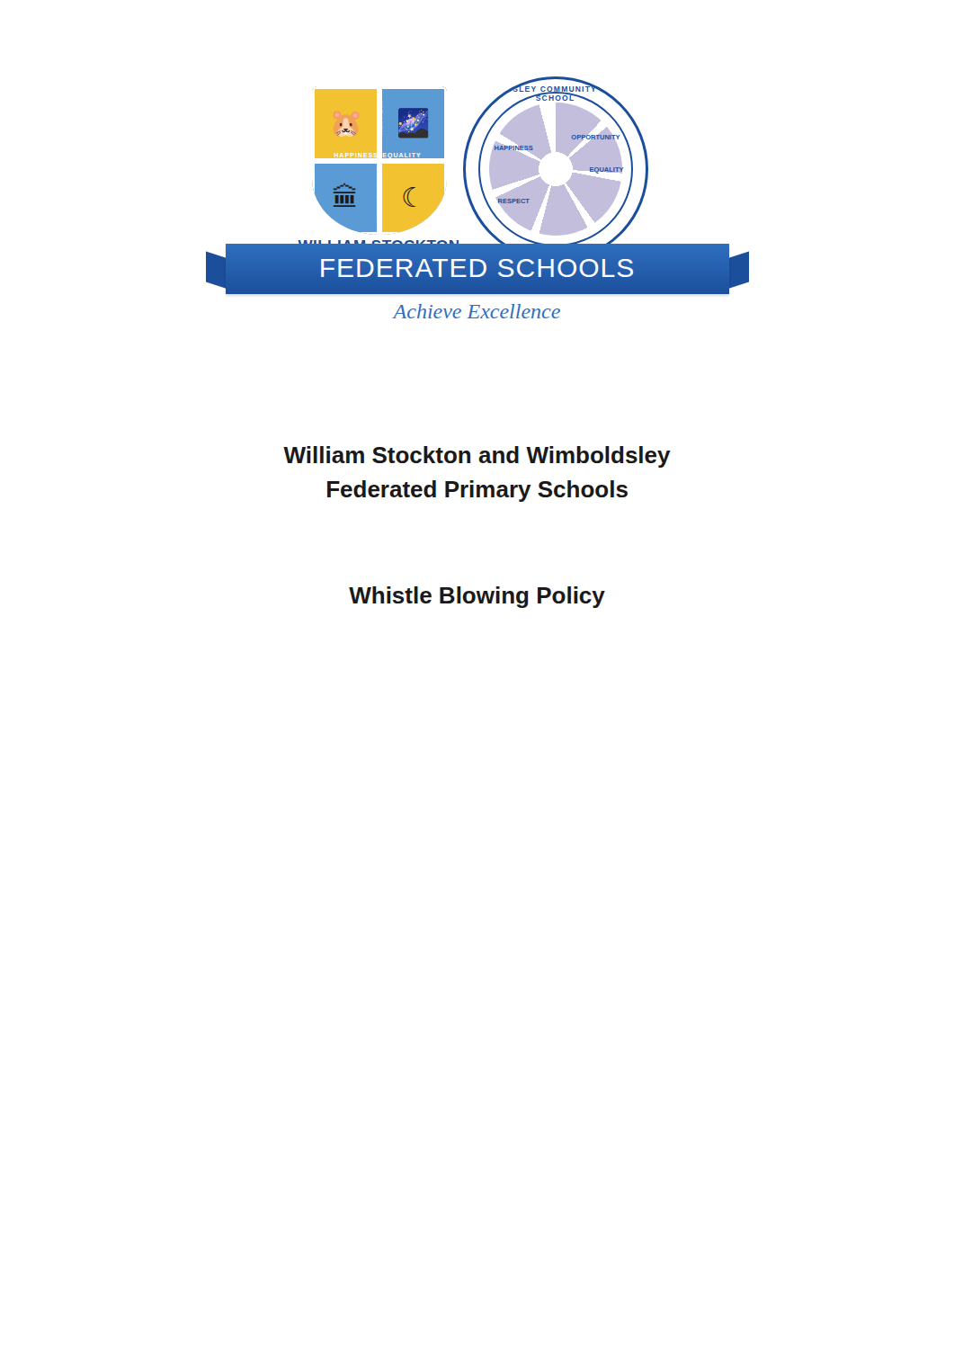🐹
🌌
🏛
☾
RESPECT OPPORTUNITY HAPPINESS EQUALITY
WILLIAM STOCKTON
PRIMARY SCHOOL
WIMBOLDSLEY COMMUNITY PRIMARY SCHOOL
• ACHIEVE EXCELLENCE •
HAPPINESS OPPORTUNITY EQUALITY RESPECT
FEDERATED SCHOOLS
Achieve Excellence
William Stockton and Wimboldsley
Federated Primary Schools
Whistle Blowing Policy